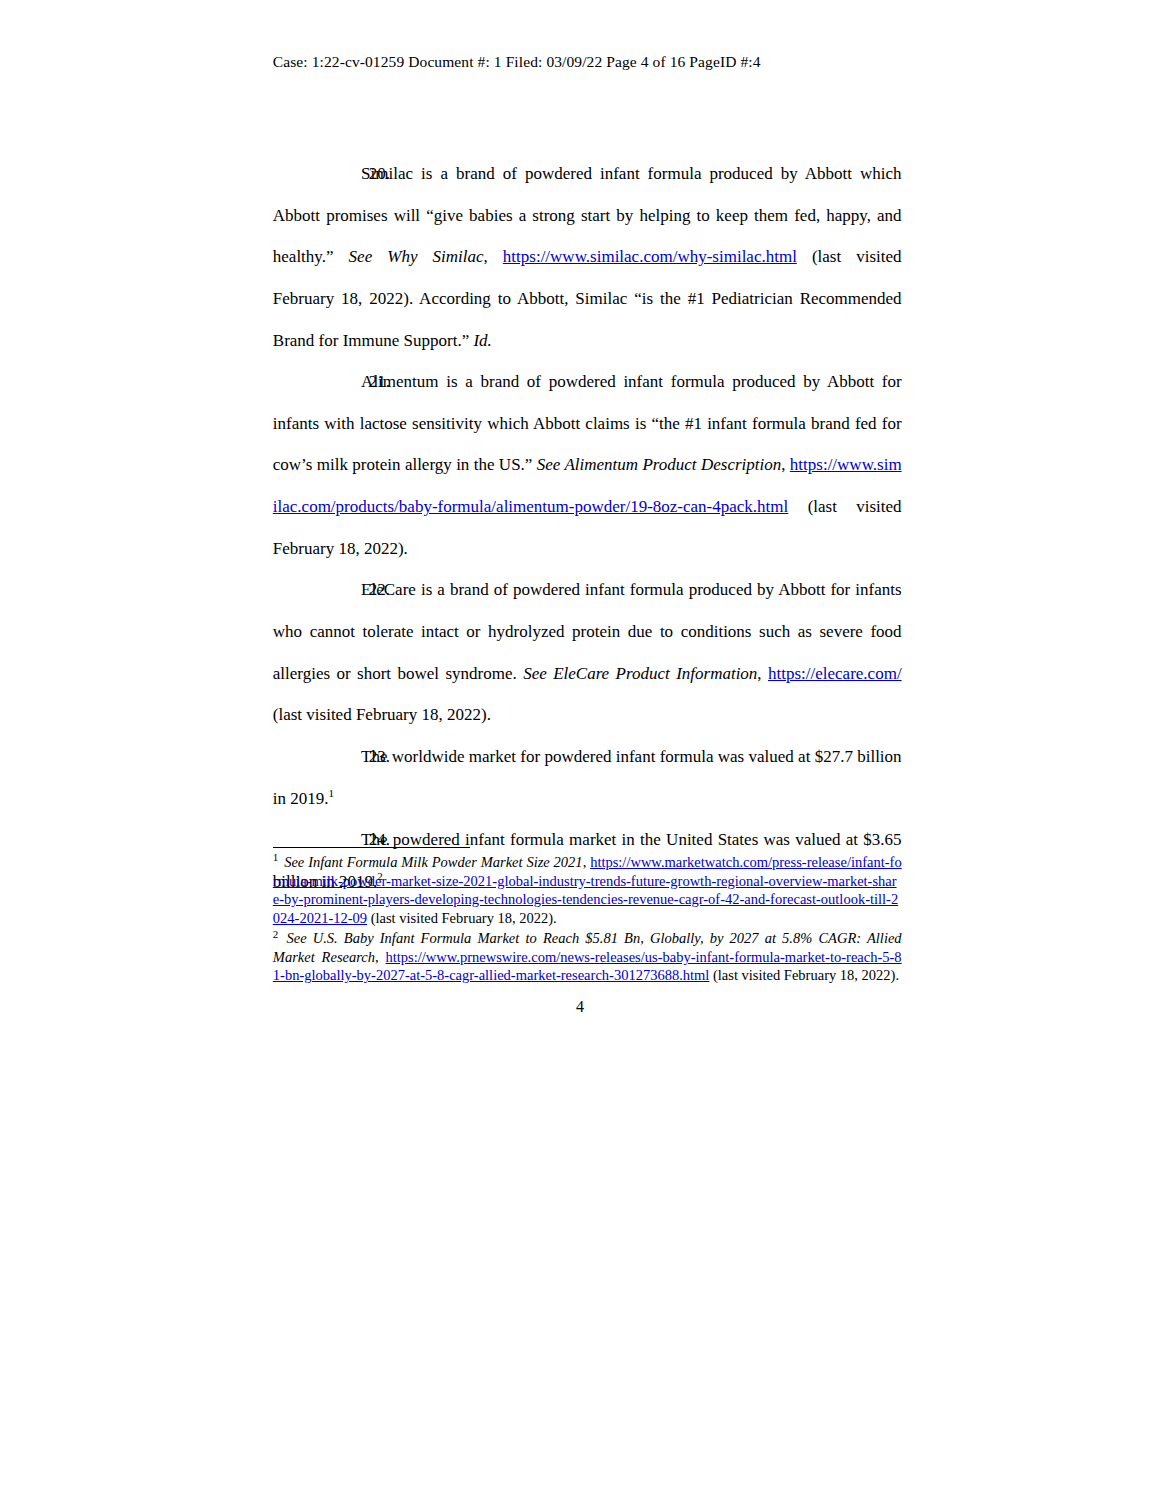Case: 1:22-cv-01259 Document #: 1 Filed: 03/09/22 Page 4 of 16 PageID #:4
20. Similac is a brand of powdered infant formula produced by Abbott which Abbott promises will “give babies a strong start by helping to keep them fed, happy, and healthy.” See Why Similac, https://www.similac.com/why-similac.html (last visited February 18, 2022). According to Abbott, Similac “is the #1 Pediatrician Recommended Brand for Immune Support.” Id.
21. Alimentum is a brand of powdered infant formula produced by Abbott for infants with lactose sensitivity which Abbott claims is “the #1 infant formula brand fed for cow’s milk protein allergy in the US.” See Alimentum Product Description, https://www.similac.com/products/baby-formula/alimentum-powder/19-8oz-can-4pack.html (last visited February 18, 2022).
22. EleCare is a brand of powdered infant formula produced by Abbott for infants who cannot tolerate intact or hydrolyzed protein due to conditions such as severe food allergies or short bowel syndrome. See EleCare Product Information, https://elecare.com/ (last visited February 18, 2022).
23. The worldwide market for powdered infant formula was valued at $27.7 billion in 2019.1
24. The powdered infant formula market in the United States was valued at $3.65 billion in 2019.2
1 See Infant Formula Milk Powder Market Size 2021, https://www.marketwatch.com/press-release/infant-formula-milk-powder-market-size-2021-global-industry-trends-future-growth-regional-overview-market-share-by-prominent-players-developing-technologies-tendencies-revenue-cagr-of-42-and-forecast-outlook-till-2024-2021-12-09 (last visited February 18, 2022).
2 See U.S. Baby Infant Formula Market to Reach $5.81 Bn, Globally, by 2027 at 5.8% CAGR: Allied Market Research, https://www.prnewswire.com/news-releases/us-baby-infant-formula-market-to-reach-5-81-bn-globally-by-2027-at-5-8-cagr-allied-market-research-301273688.html (last visited February 18, 2022).
4